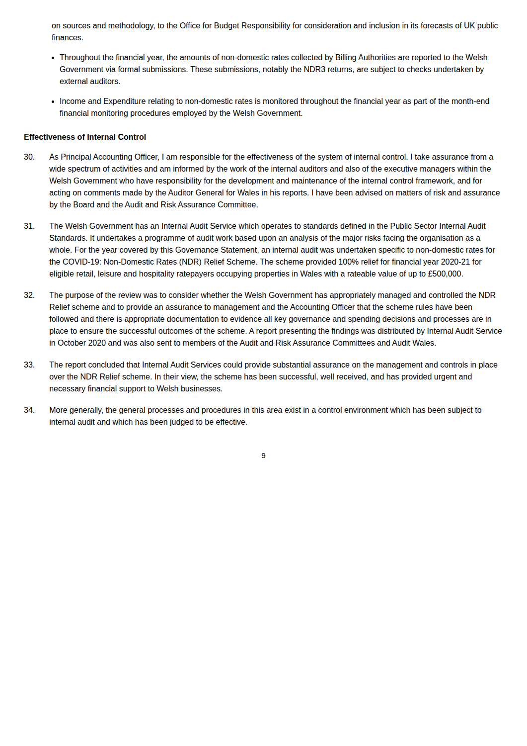on sources and methodology, to the Office for Budget Responsibility for consideration and inclusion in its forecasts of UK public finances.
Throughout the financial year, the amounts of non-domestic rates collected by Billing Authorities are reported to the Welsh Government via formal submissions. These submissions, notably the NDR3 returns, are subject to checks undertaken by external auditors.
Income and Expenditure relating to non-domestic rates is monitored throughout the financial year as part of the month-end financial monitoring procedures employed by the Welsh Government.
Effectiveness of Internal Control
As Principal Accounting Officer, I am responsible for the effectiveness of the system of internal control. I take assurance from a wide spectrum of activities and am informed by the work of the internal auditors and also of the executive managers within the Welsh Government who have responsibility for the development and maintenance of the internal control framework, and for acting on comments made by the Auditor General for Wales in his reports. I have been advised on matters of risk and assurance by the Board and the Audit and Risk Assurance Committee.
The Welsh Government has an Internal Audit Service which operates to standards defined in the Public Sector Internal Audit Standards. It undertakes a programme of audit work based upon an analysis of the major risks facing the organisation as a whole. For the year covered by this Governance Statement, an internal audit was undertaken specific to non-domestic rates for the COVID-19: Non-Domestic Rates (NDR) Relief Scheme. The scheme provided 100% relief for financial year 2020-21 for eligible retail, leisure and hospitality ratepayers occupying properties in Wales with a rateable value of up to £500,000.
The purpose of the review was to consider whether the Welsh Government has appropriately managed and controlled the NDR Relief scheme and to provide an assurance to management and the Accounting Officer that the scheme rules have been followed and there is appropriate documentation to evidence all key governance and spending decisions and processes are in place to ensure the successful outcomes of the scheme. A report presenting the findings was distributed by Internal Audit Service in October 2020 and was also sent to members of the Audit and Risk Assurance Committees and Audit Wales.
The report concluded that Internal Audit Services could provide substantial assurance on the management and controls in place over the NDR Relief scheme. In their view, the scheme has been successful, well received, and has provided urgent and necessary financial support to Welsh businesses.
More generally, the general processes and procedures in this area exist in a control environment which has been subject to internal audit and which has been judged to be effective.
9